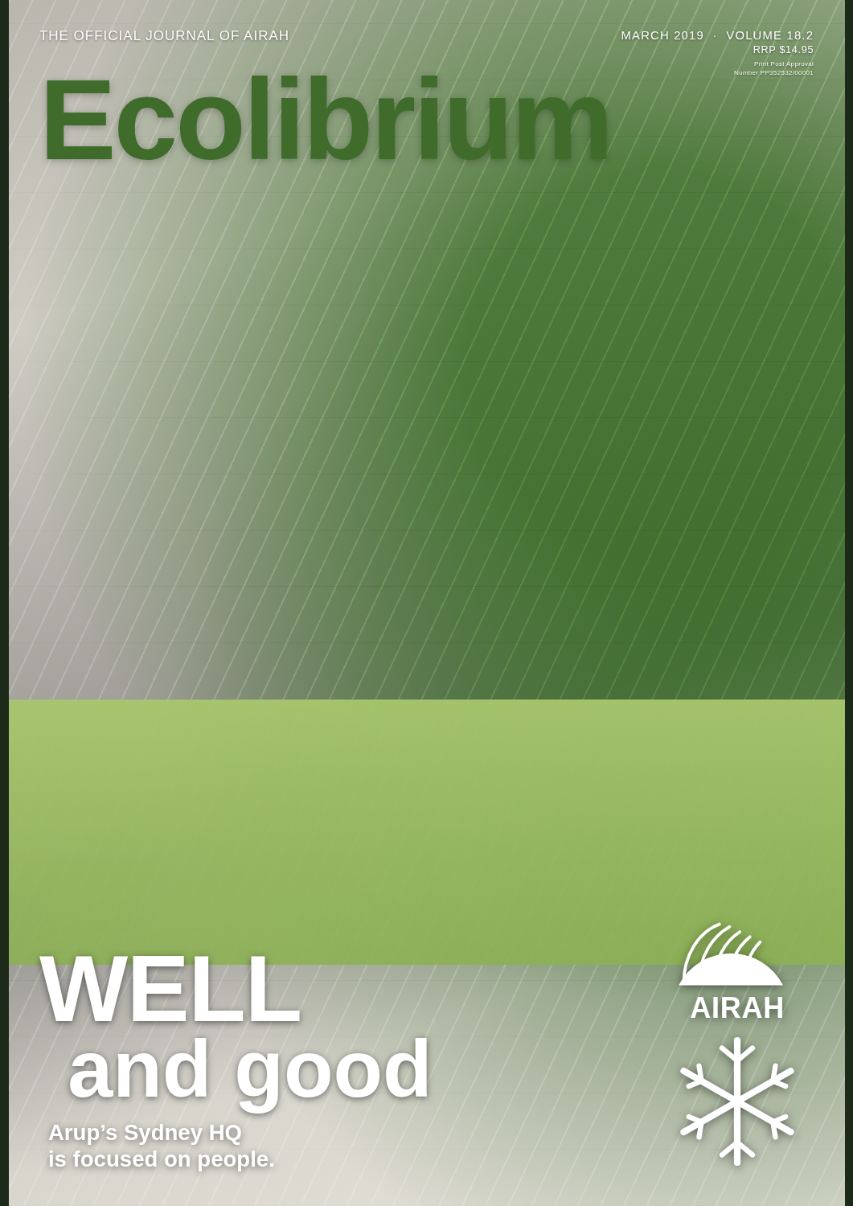The Official Journal of AIRAH
March 2019 · Volume 18.2
RRP $14.95
Print Post Approval
Number PP352532/00001
Ecolibrium
WELL
and good
Arup’s Sydney HQ
is focused on people.
AIRAH